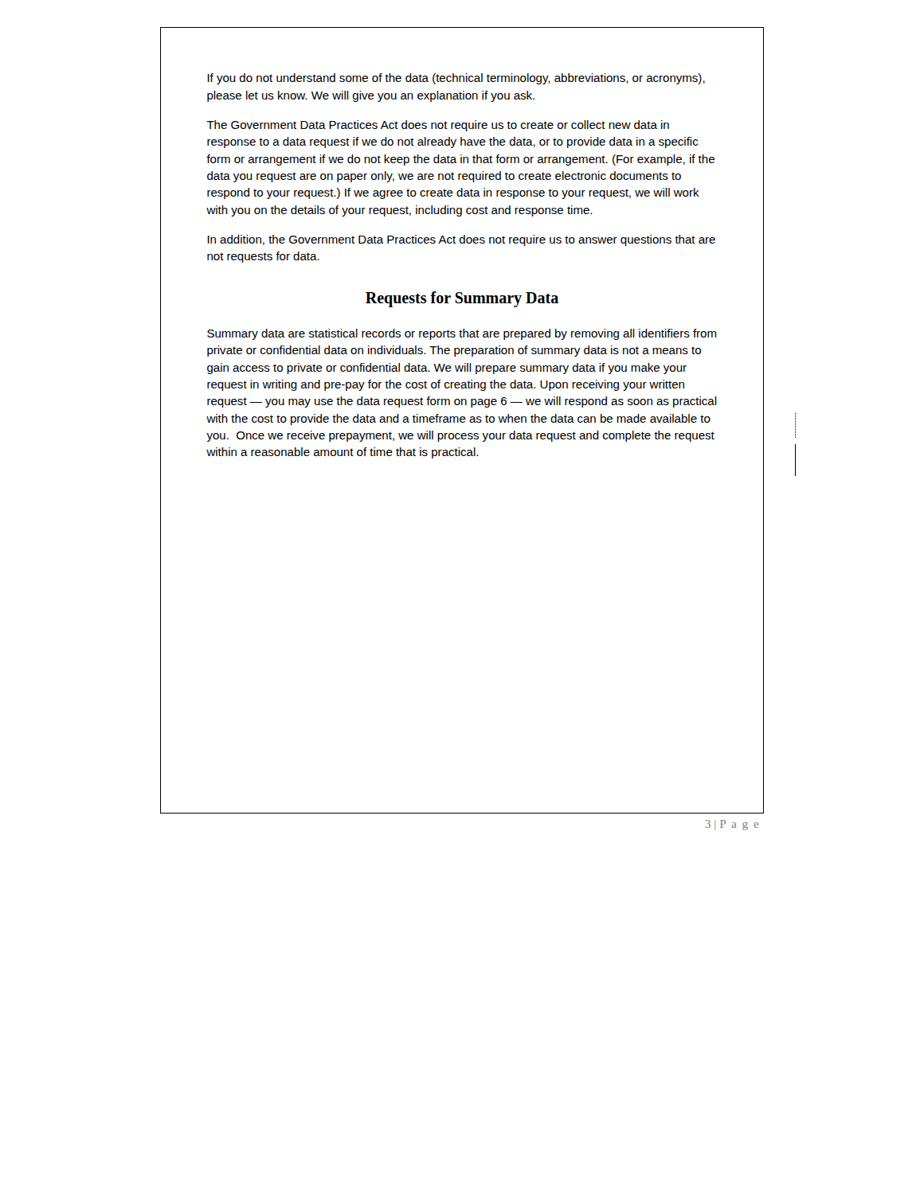If you do not understand some of the data (technical terminology, abbreviations, or acronyms), please let us know. We will give you an explanation if you ask.
The Government Data Practices Act does not require us to create or collect new data in response to a data request if we do not already have the data, or to provide data in a specific form or arrangement if we do not keep the data in that form or arrangement. (For example, if the data you request are on paper only, we are not required to create electronic documents to respond to your request.) If we agree to create data in response to your request, we will work with you on the details of your request, including cost and response time.
In addition, the Government Data Practices Act does not require us to answer questions that are not requests for data.
Requests for Summary Data
Summary data are statistical records or reports that are prepared by removing all identifiers from private or confidential data on individuals. The preparation of summary data is not a means to gain access to private or confidential data. We will prepare summary data if you make your request in writing and pre-pay for the cost of creating the data. Upon receiving your written request — you may use the data request form on page 6 — we will respond as soon as practical with the cost to provide the data and a timeframe as to when the data can be made available to you. Once we receive prepayment, we will process your data request and complete the request within a reasonable amount of time that is practical.
3 | P a g e